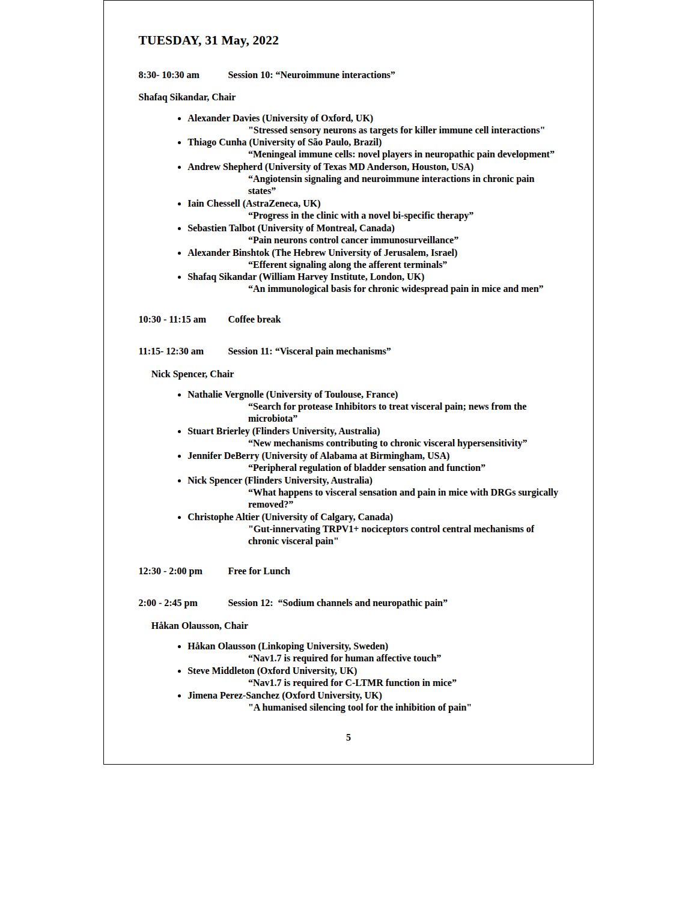TUESDAY, 31 May, 2022
8:30- 10:30 am Session 10: “Neuroimmune interactions”
Shafaq Sikandar, Chair
Alexander Davies (University of Oxford, UK) "Stressed sensory neurons as targets for killer immune cell interactions"
Thiago Cunha (University of São Paulo, Brazil) “Meningeal immune cells: novel players in neuropathic pain development”
Andrew Shepherd (University of Texas MD Anderson, Houston, USA) “Angiotensin signaling and neuroimmune interactions in chronic pain states”
Iain Chessell (AstraZeneca, UK) “Progress in the clinic with a novel bi-specific therapy”
Sebastien Talbot (University of Montreal, Canada) “Pain neurons control cancer immunosurveillance”
Alexander Binshtok (The Hebrew University of Jerusalem, Israel) “Efferent signaling along the afferent terminals”
Shafaq Sikandar (William Harvey Institute, London, UK) “An immunological basis for chronic widespread pain in mice and men”
10:30 - 11:15 am Coffee break
11:15- 12:30 am Session 11: “Visceral pain mechanisms”
Nick Spencer, Chair
Nathalie Vergnolle (University of Toulouse, France) “Search for protease Inhibitors to treat visceral pain; news from the microbiota”
Stuart Brierley (Flinders University, Australia) “New mechanisms contributing to chronic visceral hypersensitivity”
Jennifer DeBerry (University of Alabama at Birmingham, USA) “Peripheral regulation of bladder sensation and function”
Nick Spencer (Flinders University, Australia) “What happens to visceral sensation and pain in mice with DRGs surgically removed?”
Christophe Altier (University of Calgary, Canada) "Gut-innervating TRPV1+ nociceptors control central mechanisms of chronic visceral pain"
12:30 - 2:00 pm Free for Lunch
2:00 - 2:45 pm Session 12: “Sodium channels and neuropathic pain”
Håkan Olausson, Chair
Håkan Olausson (Linkoping University, Sweden) “Nav1.7 is required for human affective touch”
Steve Middleton (Oxford University, UK) “Nav1.7 is required for C-LTMR function in mice”
Jimena Perez-Sanchez (Oxford University, UK) "A humanised silencing tool for the inhibition of pain"
5